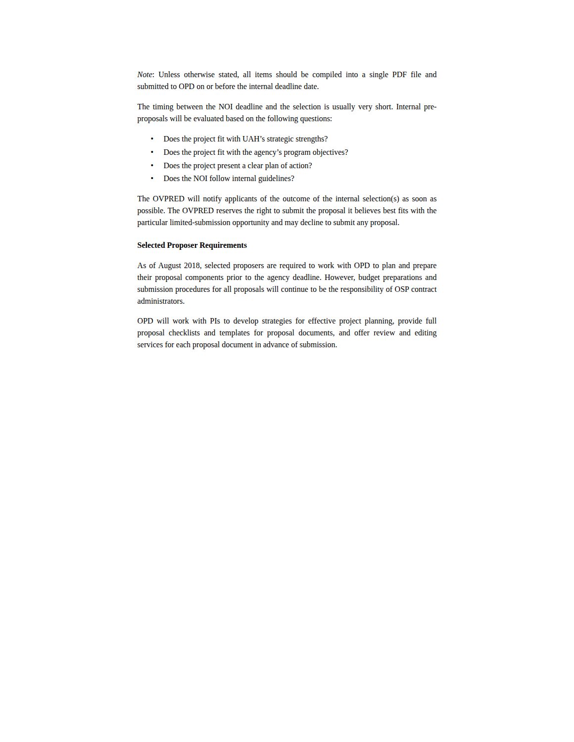Note: Unless otherwise stated, all items should be compiled into a single PDF file and submitted to OPD on or before the internal deadline date.
The timing between the NOI deadline and the selection is usually very short. Internal pre-proposals will be evaluated based on the following questions:
Does the project fit with UAH’s strategic strengths?
Does the project fit with the agency’s program objectives?
Does the project present a clear plan of action?
Does the NOI follow internal guidelines?
The OVPRED will notify applicants of the outcome of the internal selection(s) as soon as possible. The OVPRED reserves the right to submit the proposal it believes best fits with the particular limited-submission opportunity and may decline to submit any proposal.
Selected Proposer Requirements
As of August 2018, selected proposers are required to work with OPD to plan and prepare their proposal components prior to the agency deadline. However, budget preparations and submission procedures for all proposals will continue to be the responsibility of OSP contract administrators.
OPD will work with PIs to develop strategies for effective project planning, provide full proposal checklists and templates for proposal documents, and offer review and editing services for each proposal document in advance of submission.